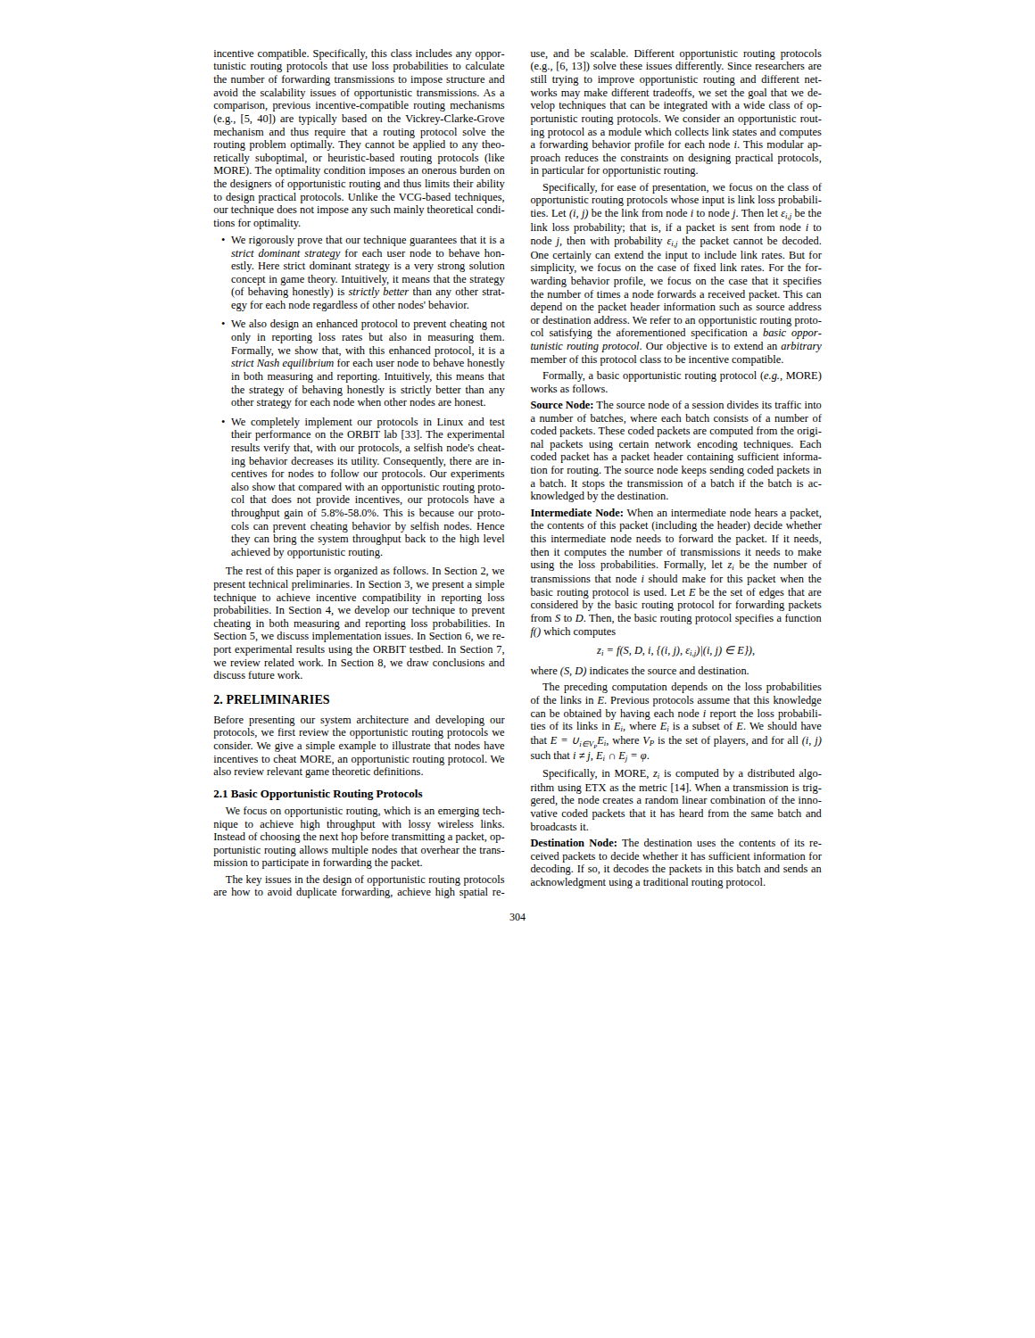incentive compatible. Specifically, this class includes any opportunistic routing protocols that use loss probabilities to calculate the number of forwarding transmissions to impose structure and avoid the scalability issues of opportunistic transmissions. As a comparison, previous incentive-compatible routing mechanisms (e.g., [5, 40]) are typically based on the Vickrey-Clarke-Grove mechanism and thus require that a routing protocol solve the routing problem optimally. They cannot be applied to any theoretically suboptimal, or heuristic-based routing protocols (like MORE). The optimality condition imposes an onerous burden on the designers of opportunistic routing and thus limits their ability to design practical protocols. Unlike the VCG-based techniques, our technique does not impose any such mainly theoretical conditions for optimality.
We rigorously prove that our technique guarantees that it is a strict dominant strategy for each user node to behave honestly. Here strict dominant strategy is a very strong solution concept in game theory. Intuitively, it means that the strategy (of behaving honestly) is strictly better than any other strategy for each node regardless of other nodes' behavior.
We also design an enhanced protocol to prevent cheating not only in reporting loss rates but also in measuring them. Formally, we show that, with this enhanced protocol, it is a strict Nash equilibrium for each user node to behave honestly in both measuring and reporting. Intuitively, this means that the strategy of behaving honestly is strictly better than any other strategy for each node when other nodes are honest.
We completely implement our protocols in Linux and test their performance on the ORBIT lab [33]. The experimental results verify that, with our protocols, a selfish node's cheating behavior decreases its utility. Consequently, there are incentives for nodes to follow our protocols. Our experiments also show that compared with an opportunistic routing protocol that does not provide incentives, our protocols have a throughput gain of 5.8%-58.0%. This is because our protocols can prevent cheating behavior by selfish nodes. Hence they can bring the system throughput back to the high level achieved by opportunistic routing.
The rest of this paper is organized as follows. In Section 2, we present technical preliminaries. In Section 3, we present a simple technique to achieve incentive compatibility in reporting loss probabilities. In Section 4, we develop our technique to prevent cheating in both measuring and reporting loss probabilities. In Section 5, we discuss implementation issues. In Section 6, we report experimental results using the ORBIT testbed. In Section 7, we review related work. In Section 8, we draw conclusions and discuss future work.
2. PRELIMINARIES
Before presenting our system architecture and developing our protocols, we first review the opportunistic routing protocols we consider. We give a simple example to illustrate that nodes have incentives to cheat MORE, an opportunistic routing protocol. We also review relevant game theoretic definitions.
2.1 Basic Opportunistic Routing Protocols
We focus on opportunistic routing, which is an emerging technique to achieve high throughput with lossy wireless links. Instead of choosing the next hop before transmitting a packet, opportunistic routing allows multiple nodes that overhear the transmission to participate in forwarding the packet.
The key issues in the design of opportunistic routing protocols are how to avoid duplicate forwarding, achieve high spatial reuse, and be scalable. Different opportunistic routing protocols (e.g., [6, 13]) solve these issues differently. Since researchers are still trying to improve opportunistic routing and different networks may make different tradeoffs, we set the goal that we develop techniques that can be integrated with a wide class of opportunistic routing protocols. We consider an opportunistic routing protocol as a module which collects link states and computes a forwarding behavior profile for each node i. This modular approach reduces the constraints on designing practical protocols, in particular for opportunistic routing.
Specifically, for ease of presentation, we focus on the class of opportunistic routing protocols whose input is link loss probabilities. Let (i, j) be the link from node i to node j. Then let εi,j be the link loss probability; that is, if a packet is sent from node i to node j, then with probability εi,j the packet cannot be decoded. One certainly can extend the input to include link rates. But for simplicity, we focus on the case of fixed link rates. For the forwarding behavior profile, we focus on the case that it specifies the number of times a node forwards a received packet. This can depend on the packet header information such as source address or destination address. We refer to an opportunistic routing protocol satisfying the aforementioned specification a basic opportunistic routing protocol. Our objective is to extend an arbitrary member of this protocol class to be incentive compatible.
Formally, a basic opportunistic routing protocol (e.g., MORE) works as follows.
Source Node: The source node of a session divides its traffic into a number of batches, where each batch consists of a number of coded packets. These coded packets are computed from the original packets using certain network encoding techniques. Each coded packet has a packet header containing sufficient information for routing. The source node keeps sending coded packets in a batch. It stops the transmission of a batch if the batch is acknowledged by the destination.
Intermediate Node: When an intermediate node hears a packet, the contents of this packet (including the header) decide whether this intermediate node needs to forward the packet. If it needs, then it computes the number of transmissions it needs to make using the loss probabilities. Formally, let zi be the number of transmissions that node i should make for this packet when the basic routing protocol is used. Let E be the set of edges that are considered by the basic routing protocol for forwarding packets from S to D. Then, the basic routing protocol specifies a function f() which computes
zi = f(S, D, i, {(i, j), εi,j)|(i, j) ∈ E}),
where (S, D) indicates the source and destination.
The preceding computation depends on the loss probabilities of the links in E. Previous protocols assume that this knowledge can be obtained by having each node i report the loss probabilities of its links in Ei, where Ei is a subset of E. We should have that E = ∪i∈VPEi, where VP is the set of players, and for all (i, j) such that i ≠ j, Ei ∩ Ej = φ.
Specifically, in MORE, zi is computed by a distributed algorithm using ETX as the metric [14]. When a transmission is triggered, the node creates a random linear combination of the innovative coded packets that it has heard from the same batch and broadcasts it.
Destination Node: The destination uses the contents of its received packets to decide whether it has sufficient information for decoding. If so, it decodes the packets in this batch and sends an acknowledgment using a traditional routing protocol.
304